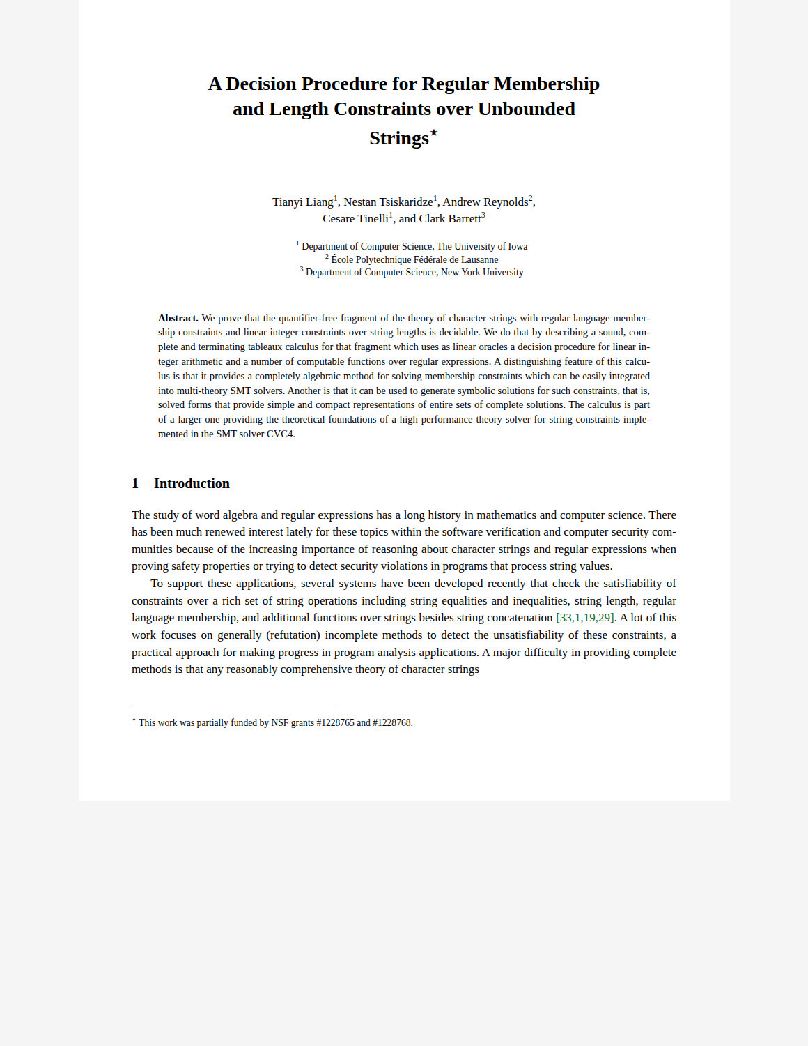A Decision Procedure for Regular Membership
and Length Constraints over Unbounded
Strings⋆
Tianyi Liang1, Nestan Tsiskaridze1, Andrew Reynolds2,
Cesare Tinelli1, and Clark Barrett3
1 Department of Computer Science, The University of Iowa
2 École Polytechnique Fédérale de Lausanne
3 Department of Computer Science, New York University
Abstract. We prove that the quantifier-free fragment of the theory of character strings with regular language membership constraints and linear integer constraints over string lengths is decidable. We do that by describing a sound, complete and terminating tableaux calculus for that fragment which uses as linear oracles a decision procedure for linear integer arithmetic and a number of computable functions over regular expressions. A distinguishing feature of this calculus is that it provides a completely algebraic method for solving membership constraints which can be easily integrated into multi-theory SMT solvers. Another is that it can be used to generate symbolic solutions for such constraints, that is, solved forms that provide simple and compact representations of entire sets of complete solutions. The calculus is part of a larger one providing the theoretical foundations of a high performance theory solver for string constraints implemented in the SMT solver CVC4.
1 Introduction
The study of word algebra and regular expressions has a long history in mathematics and computer science. There has been much renewed interest lately for these topics within the software verification and computer security communities because of the increasing importance of reasoning about character strings and regular expressions when proving safety properties or trying to detect security violations in programs that process string values.
To support these applications, several systems have been developed recently that check the satisfiability of constraints over a rich set of string operations including string equalities and inequalities, string length, regular language membership, and additional functions over strings besides string concatenation [33,1,19,29]. A lot of this work focuses on generally (refutation) incomplete methods to detect the unsatisfiability of these constraints, a practical approach for making progress in program analysis applications. A major difficulty in providing complete methods is that any reasonably comprehensive theory of character strings
⋆ This work was partially funded by NSF grants #1228765 and #1228768.